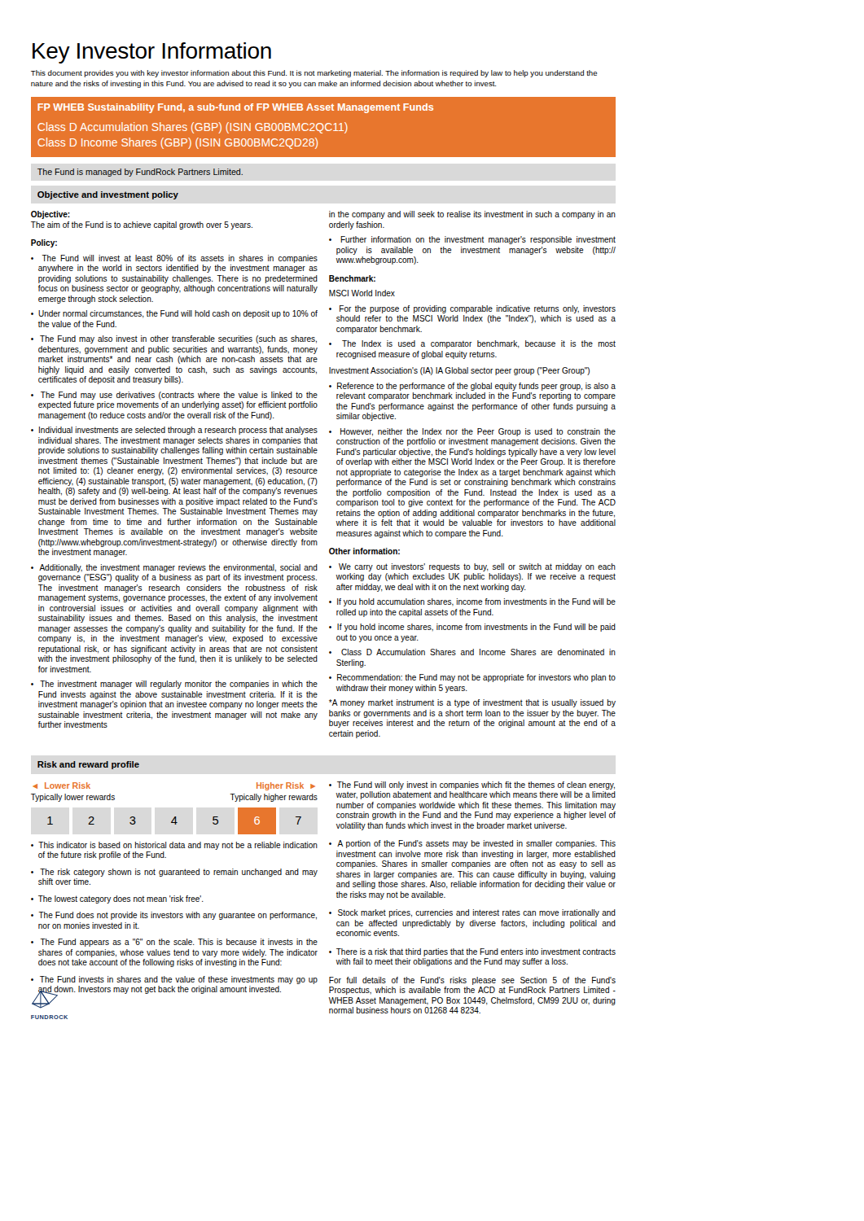Key Investor Information
This document provides you with key investor information about this Fund. It is not marketing material. The information is required by law to help you understand the nature and the risks of investing in this Fund. You are advised to read it so you can make an informed decision about whether to invest.
FP WHEB Sustainability Fund, a sub-fund of FP WHEB Asset Management Funds
Class D Accumulation Shares (GBP) (ISIN GB00BMC2QC11)
Class D Income Shares (GBP) (ISIN GB00BMC2QD28)
The Fund is managed by FundRock Partners Limited.
Objective and investment policy
Objective:
The aim of the Fund is to achieve capital growth over 5 years.
Policy:
• The Fund will invest at least 80% of its assets in shares in companies anywhere in the world in sectors identified by the investment manager as providing solutions to sustainability challenges. There is no predetermined focus on business sector or geography, although concentrations will naturally emerge through stock selection.
• Under normal circumstances, the Fund will hold cash on deposit up to 10% of the value of the Fund.
• The Fund may also invest in other transferable securities (such as shares, debentures, government and public securities and warrants), funds, money market instruments* and near cash (which are non-cash assets that are highly liquid and easily converted to cash, such as savings accounts, certificates of deposit and treasury bills).
• The Fund may use derivatives (contracts where the value is linked to the expected future price movements of an underlying asset) for efficient portfolio management (to reduce costs and/or the overall risk of the Fund).
• Individual investments are selected through a research process that analyses individual shares. The investment manager selects shares in companies that provide solutions to sustainability challenges falling within certain sustainable investment themes ("Sustainable Investment Themes") that include but are not limited to: (1) cleaner energy, (2) environmental services, (3) resource efficiency, (4) sustainable transport, (5) water management, (6) education, (7) health, (8) safety and (9) well-being. At least half of the company's revenues must be derived from businesses with a positive impact related to the Fund's Sustainable Investment Themes. The Sustainable Investment Themes may change from time to time and further information on the Sustainable Investment Themes is available on the investment manager's website (http://www.whebgroup.com/investment-strategy/) or otherwise directly from the investment manager.
• Additionally, the investment manager reviews the environmental, social and governance ("ESG") quality of a business as part of its investment process. The investment manager's research considers the robustness of risk management systems, governance processes, the extent of any involvement in controversial issues or activities and overall company alignment with sustainability issues and themes. Based on this analysis, the investment manager assesses the company's quality and suitability for the fund. If the company is, in the investment manager's view, exposed to excessive reputational risk, or has significant activity in areas that are not consistent with the investment philosophy of the fund, then it is unlikely to be selected for investment.
• The investment manager will regularly monitor the companies in which the Fund invests against the above sustainable investment criteria. If it is the investment manager's opinion that an investee company no longer meets the sustainable investment criteria, the investment manager will not make any further investments
in the company and will seek to realise its investment in such a company in an orderly fashion.
• Further information on the investment manager's responsible investment policy is available on the investment manager's website (http:// www.whebgroup.com).
Benchmark:
MSCI World Index
• For the purpose of providing comparable indicative returns only, investors should refer to the MSCI World Index (the "Index"), which is used as a comparator benchmark.
• The Index is used a comparator benchmark, because it is the most recognised measure of global equity returns.
Investment Association's (IA) IA Global sector peer group ("Peer Group")
• Reference to the performance of the global equity funds peer group, is also a relevant comparator benchmark included in the Fund's reporting to compare the Fund's performance against the performance of other funds pursuing a similar objective.
• However, neither the Index nor the Peer Group is used to constrain the construction of the portfolio or investment management decisions. Given the Fund's particular objective, the Fund's holdings typically have a very low level of overlap with either the MSCI World Index or the Peer Group. It is therefore not appropriate to categorise the Index as a target benchmark against which performance of the Fund is set or constraining benchmark which constrains the portfolio composition of the Fund. Instead the Index is used as a comparison tool to give context for the performance of the Fund. The ACD retains the option of adding additional comparator benchmarks in the future, where it is felt that it would be valuable for investors to have additional measures against which to compare the Fund.
Other information:
• We carry out investors' requests to buy, sell or switch at midday on each working day (which excludes UK public holidays). If we receive a request after midday, we deal with it on the next working day.
• If you hold accumulation shares, income from investments in the Fund will be rolled up into the capital assets of the Fund.
• If you hold income shares, income from investments in the Fund will be paid out to you once a year.
• Class D Accumulation Shares and Income Shares are denominated in Sterling.
• Recommendation: the Fund may not be appropriate for investors who plan to withdraw their money within 5 years.
*A money market instrument is a type of investment that is usually issued by banks or governments and is a short term loan to the issuer by the buyer. The buyer receives interest and the return of the original amount at the end of a certain period.
Risk and reward profile
◄ Lower Risk Higher Risk ►
Typically lower rewards Typically higher rewards
1
2
3
4
5
6
7
• This indicator is based on historical data and may not be a reliable indication of the future risk profile of the Fund.
• The risk category shown is not guaranteed to remain unchanged and may shift over time.
• The lowest category does not mean 'risk free'.
• The Fund does not provide its investors with any guarantee on performance, nor on monies invested in it.
• The Fund appears as a "6" on the scale. This is because it invests in the shares of companies, whose values tend to vary more widely. The indicator does not take account of the following risks of investing in the Fund:
• The Fund invests in shares and the value of these investments may go up and down. Investors may not get back the original amount invested.
• The Fund will only invest in companies which fit the themes of clean energy, water, pollution abatement and healthcare which means there will be a limited number of companies worldwide which fit these themes. This limitation may constrain growth in the Fund and the Fund may experience a higher level of volatility than funds which invest in the broader market universe.
• A portion of the Fund's assets may be invested in smaller companies. This investment can involve more risk than investing in larger, more established companies. Shares in smaller companies are often not as easy to sell as shares in larger companies are. This can cause difficulty in buying, valuing and selling those shares. Also, reliable information for deciding their value or the risks may not be available.
• Stock market prices, currencies and interest rates can move irrationally and can be affected unpredictably by diverse factors, including political and economic events.
• There is a risk that third parties that the Fund enters into investment contracts with fail to meet their obligations and the Fund may suffer a loss.
For full details of the Fund's risks please see Section 5 of the Fund's Prospectus, which is available from the ACD at FundRock Partners Limited - WHEB Asset Management, PO Box 10449, Chelmsford, CM99 2UU or, during normal business hours on 01268 44 8234.
FUNDROCK